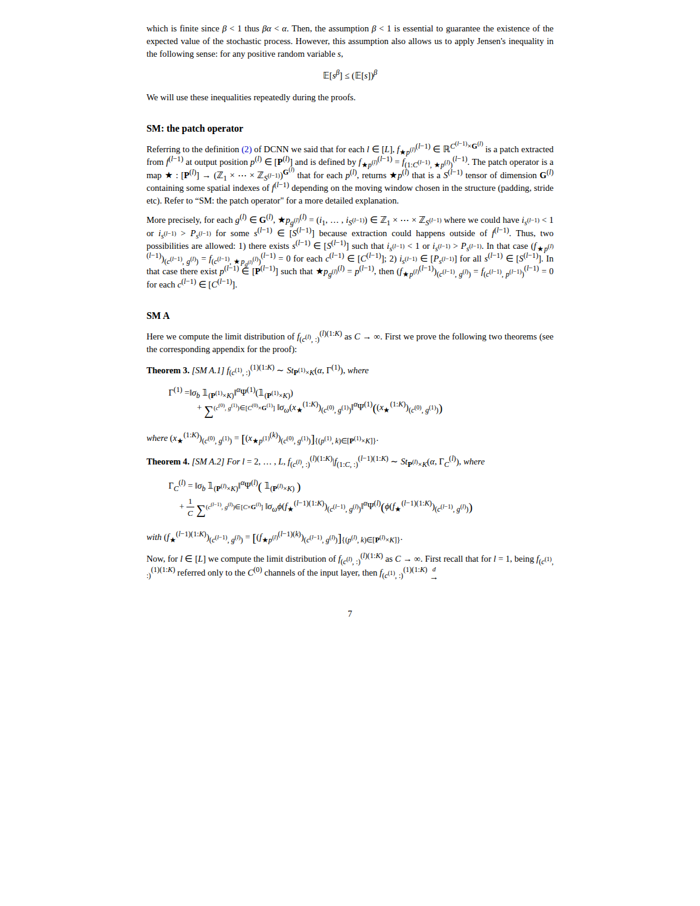which is finite since β < 1 thus βα < α. Then, the assumption β < 1 is essential to guarantee the existence of the expected value of the stochastic process. However, this assumption also allows us to apply Jensen's inequality in the following sense: for any positive random variable s,
𝔼[sβ] ≤ (𝔼[s])β
We will use these inequalities repeatedly during the proofs.
SM: the patch operator
Referring to the definition (2) of DCNN we said that for each l ∈ [L], f★p(l)(l−1) ∈ ℝC(l−1)×G(l) is a patch extracted from f(l−1) at output position p(l) ∈ [P(l)] and is defined by f★p(l)(l−1) = f(1:C(l−1), ★p(l))(l−1). The patch operator is a map ★ : [P(l)] → (ℤ1 × ⋯ × ℤS(l−1))G(l) that for each p(l), returns ★p(l) that is a S(l−1) tensor of dimension G(l) containing some spatial indexes of f(l−1) depending on the moving window chosen in the structure (padding, stride etc). Refer to “SM: the patch operator" for a more detailed explanation.
More precisely, for each g(l) ∈ G(l), ★pg(l)(l) = (i1, … , iS(l−1)) ∈ ℤ1 × ⋯ × ℤS(l−1) where we could have is(l−1) < 1 or is(l−1) > Ps(l−1) for some s(l−1) ∈ [S(l−1)] because extraction could happens outside of f(l−1). Thus, two possibilities are allowed: 1) there exists s(l−1) ∈ [S(l−1)] such that is(l−1) < 1 or is(l−1) > Ps(l−1). In that case (f★p(l)(l−1))(c(l−1), g(l)) = f(c(l−1), ★pg(l)(l))(l−1) = 0 for each c(l−1) ∈ [C(l−1)]; 2) is(l−1) ∈ [Ps(l−1)] for all s(l−1) ∈ [S(l−1)]. In that case there exist p(l−1) ∈ [P(l−1)] such that ★pg(l)(l) = p(l−1), then (f★p(l)(l−1))(c(l−1), g(l)) = f(c(l−1), p(l−1))(l−1) = 0 for each c(l−1) ∈ [C(l−1)].
SM A
Here we compute the limit distribution of f(c(l), :)(l)(1:K) as C → ∞. First we prove the following two theorems (see the corresponding appendix for the proof):
Theorem 3. [SM A.1] f(c(1), :)(1)(1:K) ∼ StP(1)×K(α, Γ(1)), where
Γ(1) =‖σb 𝟙(P(1)×K)‖αΨ(1)(𝟙(P(1)×K))
+ ∑(c(0), g(1))∈[C(0)×G(1)] ‖σω(x★(1:K))(c(0), g(1))‖αΨ(1)((x★(1:K))(c(0), g(1)))
where (x★(1:K))(c(0), g(1)) = [(x★p(1)(k))(c(0), g(1))]{(p(1), k)∈[P(1)×K]}.
Theorem 4. [SM A.2] For l = 2, … , L, f(c(l), :)(l)(1:K)|f(1:C, :)(l−1)(1:K) ∼ StP(l)×K(α, ΓC(l)), where
ΓC(l) = ‖σb 𝟙(P(l)×K)‖αΨ(l)( 𝟙(P(l)×K) )
+ 1 C ∑(c(l−1), g(l))∈[C×G(l)] ‖σωϕ(f★(l−1)(1:K))(c(l−1), g(l))‖αΨ(l)(ϕ(f★(l−1)(1:K))(c(l−1), g(l)))
with (f★(l−1)(1:K))(c(l−1), g(l)) = [(f★p(l)(l−1)(k))(c(l−1), g(l))]{(p(l), k)∈[P(l)×K]}.
Now, for l ∈ [L] we compute the limit distribution of f(c(l), :)(l)(1:K) as C → ∞. First recall that for l = 1, being f(c(1), :)(1)(1:K) referred only to the C(0) channels of the input layer, then f(c(1), :)(1)(1:K) d→
7